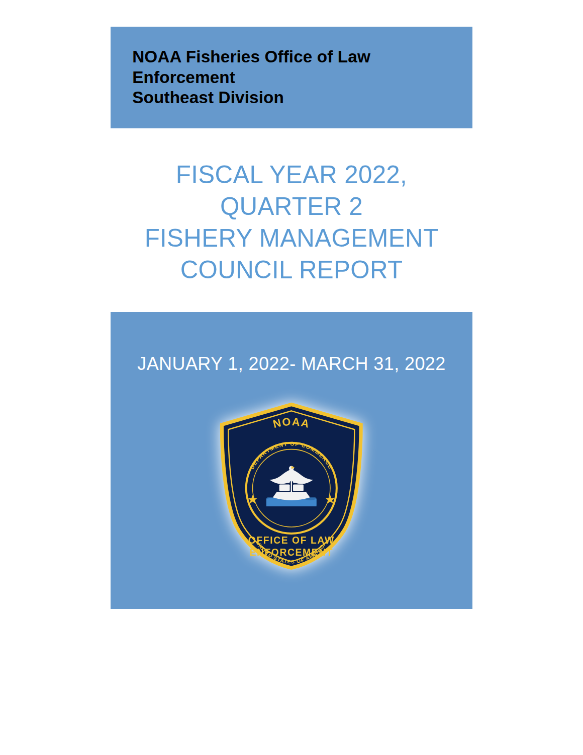NOAA Fisheries Office of Law Enforcement
Southeast Division
FISCAL YEAR 2022, QUARTER 2
FISHERY MANAGEMENT
COUNCIL REPORT
JANUARY 1, 2022- MARCH 31, 2022
NOAA DEPARTMENT OF COMMERCE UNITED STATES OF AMERICA OFFICE OF LAW ENFORCEMENT